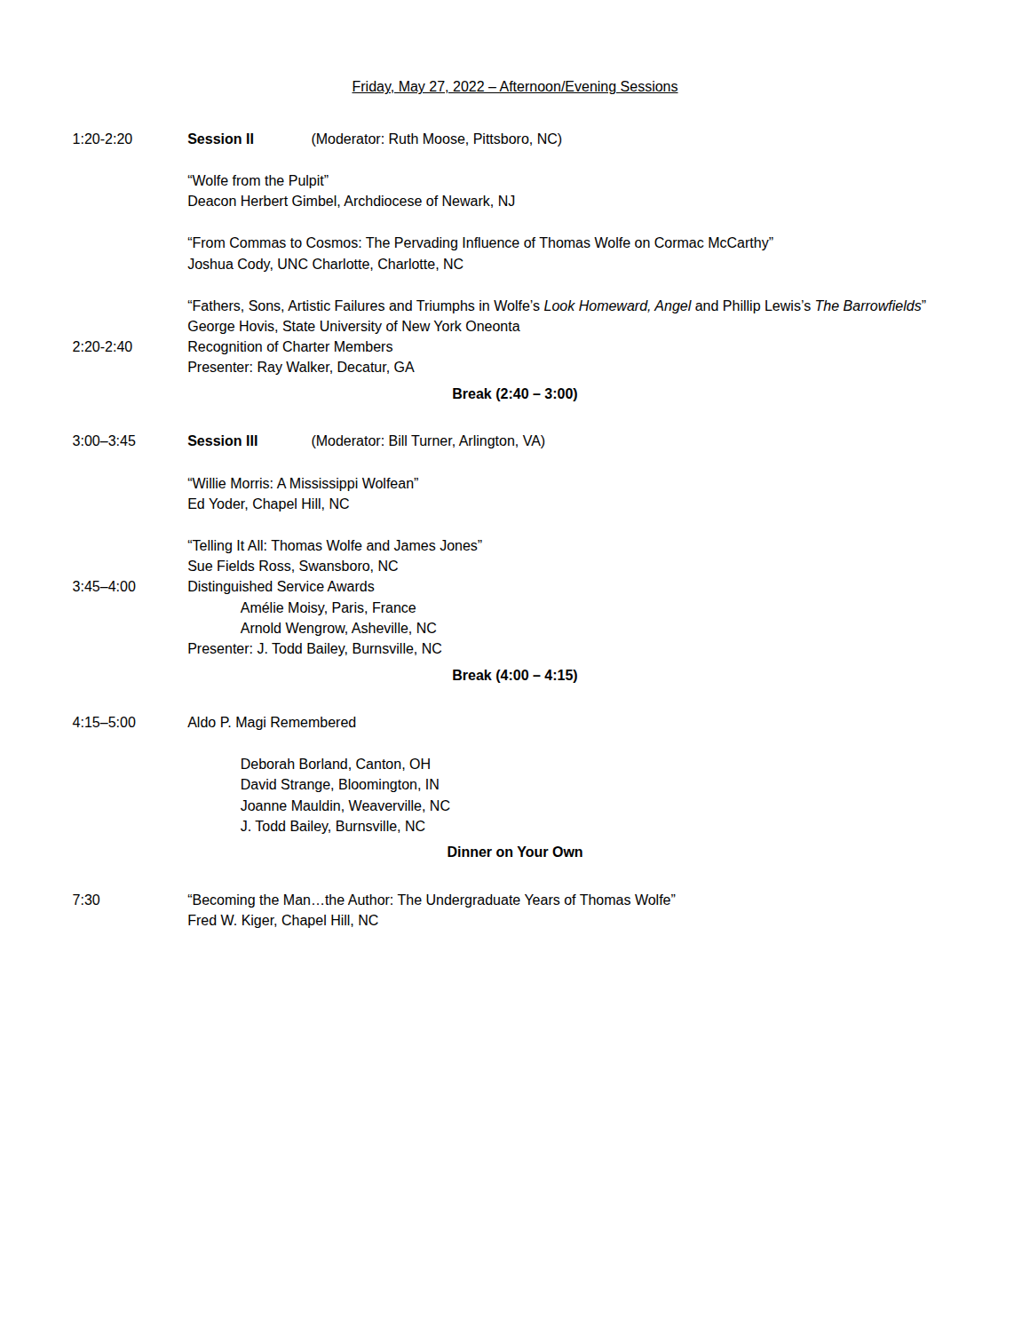Friday, May 27, 2022 – Afternoon/Evening Sessions
| 1:20-2:20 | Session II (Moderator: Ruth Moose, Pittsboro, NC) “Wolfe from the Pulpit” Deacon Herbert Gimbel, Archdiocese of Newark, NJ “From Commas to Cosmos: The Pervading Influence of Thomas Wolfe on Cormac McCarthy” Joshua Cody, UNC Charlotte, Charlotte, NC “Fathers, Sons, Artistic Failures and Triumphs in Wolfe’s Look Homeward, Angel and Phillip Lewis’s The Barrowfields ” George Hovis, State University of New York Oneonta |
| 2:20-2:40 | Recognition of Charter Members Presenter: Ray Walker, Decatur, GA |
Break (2:40 – 3:00)
| 3:00–3:45 | Session III (Moderator: Bill Turner, Arlington, VA) “Willie Morris: A Mississippi Wolfean” Ed Yoder, Chapel Hill, NC “Telling It All: Thomas Wolfe and James Jones” Sue Fields Ross, Swansboro, NC |
| 3:45–4:00 | Distinguished Service Awards Amélie Moisy, Paris, France Arnold Wengrow, Asheville, NC Presenter: J. Todd Bailey, Burnsville, NC |
Break (4:00 – 4:15)
| 4:15–5:00 | Aldo P. Magi Remembered Deborah Borland, Canton, OH David Strange, Bloomington, IN Joanne Mauldin, Weaverville, NC J. Todd Bailey, Burnsville, NC |
Dinner on Your Own
| 7:30 | “Becoming the Man…the Author: The Undergraduate Years of Thomas Wolfe” Fred W. Kiger, Chapel Hill, NC |